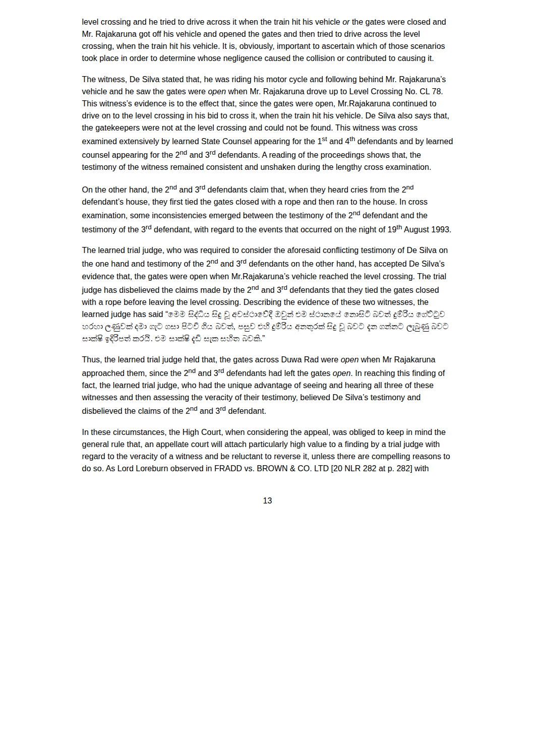level crossing and he tried to drive across it when the train hit his vehicle or the gates were closed and Mr. Rajakaruna got off his vehicle and opened the gates and then tried to drive across the level crossing, when the train hit his vehicle. It is, obviously, important to ascertain which of those scenarios took place in order to determine whose negligence caused the collision or contributed to causing it.
The witness, De Silva stated that, he was riding his motor cycle and following behind Mr. Rajakaruna’s vehicle and he saw the gates were open when Mr. Rajakaruna drove up to Level Crossing No. CL 78. This witness’s evidence is to the effect that, since the gates were open, Mr.Rajakaruna continued to drive on to the level crossing in his bid to cross it, when the train hit his vehicle. De Silva also says that, the gatekeepers were not at the level crossing and could not be found. This witness was cross examined extensively by learned State Counsel appearing for the 1st and 4th defendants and by learned counsel appearing for the 2nd and 3rd defendants. A reading of the proceedings shows that, the testimony of the witness remained consistent and unshaken during the lengthy cross examination.
On the other hand, the 2nd and 3rd defendants claim that, when they heard cries from the 2nd defendant’s house, they first tied the gates closed with a rope and then ran to the house. In cross examination, some inconsistencies emerged between the testimony of the 2nd defendant and the testimony of the 3rd defendant, with regard to the events that occurred on the night of 19th August 1993.
The learned trial judge, who was required to consider the aforesaid conflicting testimony of De Silva on the one hand and testimony of the 2nd and 3rd defendants on the other hand, has accepted De Silva’s evidence that, the gates were open when Mr.Rajakaruna’s vehicle reached the level crossing. The trial judge has disbelieved the claims made by the 2nd and 3rd defendants that they tied the gates closed with a rope before leaving the level crossing. Describing the evidence of these two witnesses, the learned judge has said “මෙම සිද්ධිය සිදු වූ අවස්ථාවේදී ඔවුන් එම ස්ථානයේ නොසිටි බවත් දුම්රිය ගේට්ටුව හරහා ලණුවක් දමා ගැට ගසා පිටවී ගිය බවත්, පසුව එහි දුම්රිය අනතුරක් සිදු වූ බවට දැන ගන්නට ලැබුණු බවට සාක්ෂි ඉදිරිපත් කරයි. එම සාක්ෂි දැඩි සැක සහිත බවකි.”
Thus, the learned trial judge held that, the gates across Duwa Rad were open when Mr Rajakaruna approached them, since the 2nd and 3rd defendants had left the gates open. In reaching this finding of fact, the learned trial judge, who had the unique advantage of seeing and hearing all three of these witnesses and then assessing the veracity of their testimony, believed De Silva’s testimony and disbelieved the claims of the 2nd and 3rd defendant.
In these circumstances, the High Court, when considering the appeal, was obliged to keep in mind the general rule that, an appellate court will attach particularly high value to a finding by a trial judge with regard to the veracity of a witness and be reluctant to reverse it, unless there are compelling reasons to do so. As Lord Loreburn observed in FRADD vs. BROWN & CO. LTD [20 NLR 282 at p. 282] with
13